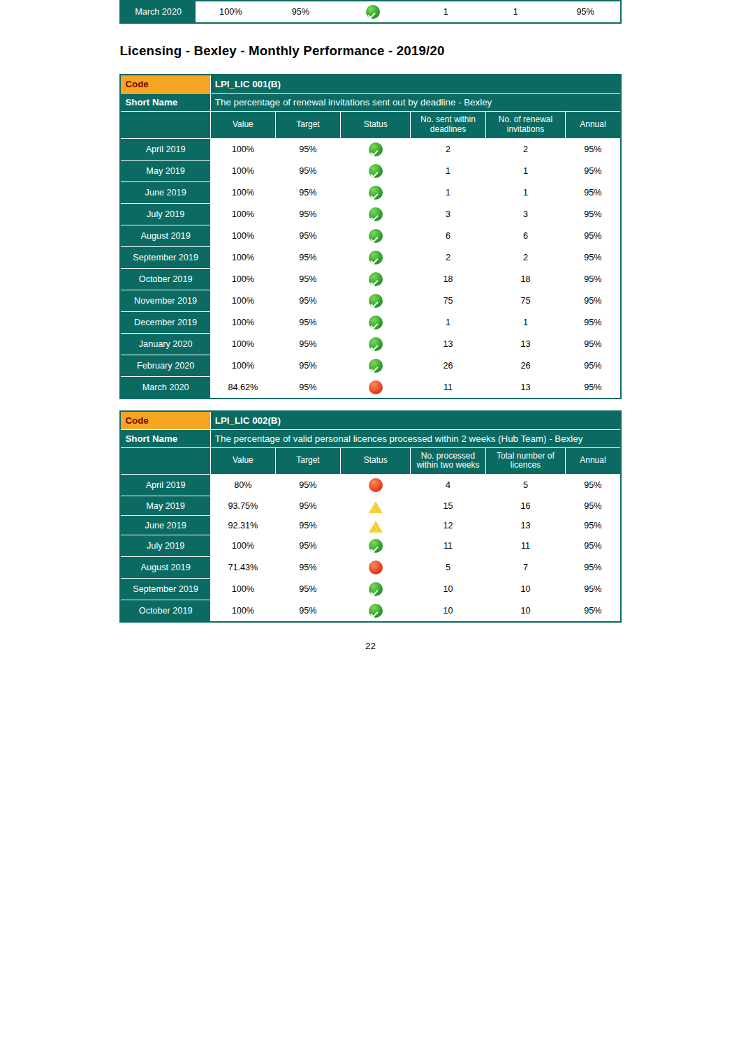| March 2020 | 100% | 95% | | 1 | 1 | 95% |
Licensing - Bexley - Monthly Performance - 2019/20
| Code | LPI_LIC 001(B) |
| Short Name | The percentage of renewal invitations sent out by deadline - Bexley |
| | Value | Target | Status | No. sent within deadlines | No. of renewal invitations | Annual |
| April 2019 | 100% | 95% | | 2 | 2 | 95% |
| May 2019 | 100% | 95% | | 1 | 1 | 95% |
| June 2019 | 100% | 95% | | 1 | 1 | 95% |
| July 2019 | 100% | 95% | | 3 | 3 | 95% |
| August 2019 | 100% | 95% | | 6 | 6 | 95% |
| September 2019 | 100% | 95% | | 2 | 2 | 95% |
| October 2019 | 100% | 95% | | 18 | 18 | 95% |
| November 2019 | 100% | 95% | | 75 | 75 | 95% |
| December 2019 | 100% | 95% | | 1 | 1 | 95% |
| January 2020 | 100% | 95% | | 13 | 13 | 95% |
| February 2020 | 100% | 95% | | 26 | 26 | 95% |
| March 2020 | 84.62% | 95% | | 11 | 13 | 95% |
| Code | LPI_LIC 002(B) |
| Short Name | The percentage of valid personal licences processed within 2 weeks (Hub Team) - Bexley |
| | Value | Target | Status | No. processed within two weeks | Total number of licences | Annual |
| April 2019 | 80% | 95% | | 4 | 5 | 95% |
| May 2019 | 93.75% | 95% | | 15 | 16 | 95% |
| June 2019 | 92.31% | 95% | | 12 | 13 | 95% |
| July 2019 | 100% | 95% | | 11 | 11 | 95% |
| August 2019 | 71.43% | 95% | | 5 | 7 | 95% |
| September 2019 | 100% | 95% | | 10 | 10 | 95% |
| October 2019 | 100% | 95% | | 10 | 10 | 95% |
22